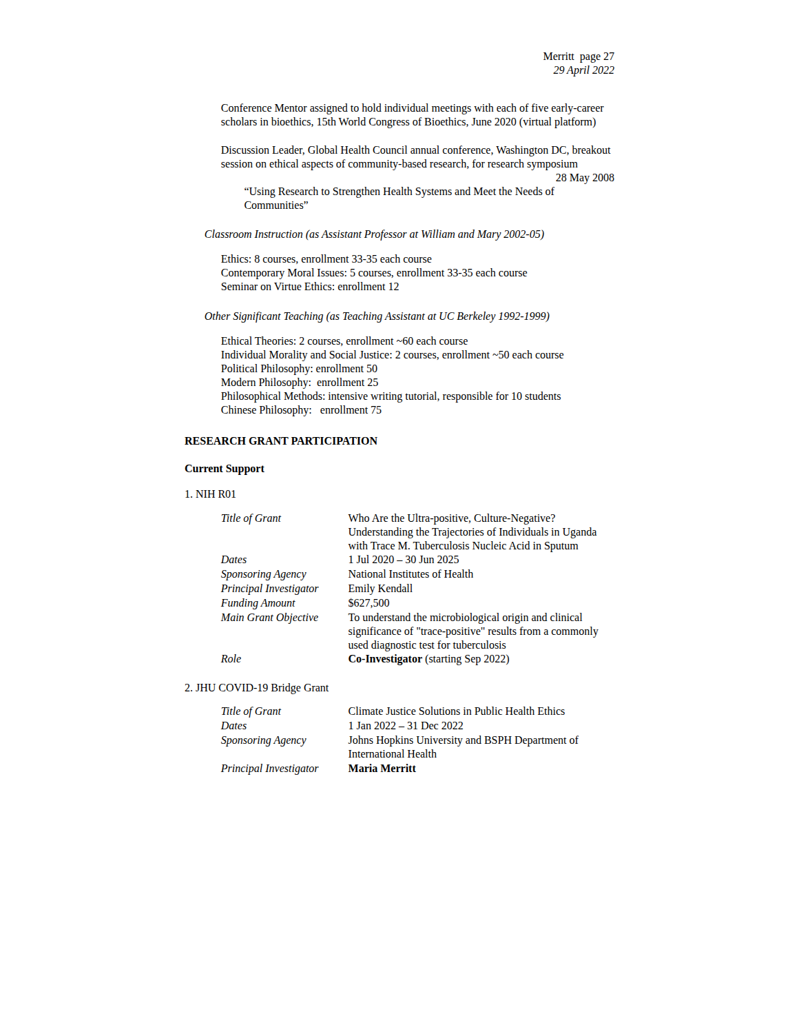Merritt page 27 29 April 2022
Conference Mentor assigned to hold individual meetings with each of five early-career scholars in bioethics, 15th World Congress of Bioethics, June 2020 (virtual platform)
Discussion Leader, Global Health Council annual conference, Washington DC, breakout session on ethical aspects of community-based research, for research symposium 28 May 2008
“Using Research to Strengthen Health Systems and Meet the Needs of Communities”
Classroom Instruction (as Assistant Professor at William and Mary 2002-05)
Ethics: 8 courses, enrollment 33-35 each course
Contemporary Moral Issues: 5 courses, enrollment 33-35 each course
Seminar on Virtue Ethics: enrollment 12
Other Significant Teaching (as Teaching Assistant at UC Berkeley 1992-1999)
Ethical Theories: 2 courses, enrollment ~60 each course
Individual Morality and Social Justice: 2 courses, enrollment ~50 each course
Political Philosophy: enrollment 50
Modern Philosophy: enrollment 25
Philosophical Methods: intensive writing tutorial, responsible for 10 students
Chinese Philosophy: enrollment 75
RESEARCH GRANT PARTICIPATION
Current Support
1. NIH R01
| Title of Grant | Who Are the Ultra-positive, Culture-Negative? Understanding the Trajectories of Individuals in Uganda with Trace M. Tuberculosis Nucleic Acid in Sputum |
| Dates | 1 Jul 2020 – 30 Jun 2025 |
| Sponsoring Agency | National Institutes of Health |
| Principal Investigator | Emily Kendall |
| Funding Amount | $627,500 |
| Main Grant Objective | To understand the microbiological origin and clinical significance of "trace-positive" results from a commonly used diagnostic test for tuberculosis |
| Role | Co-Investigator (starting Sep 2022) |
2. JHU COVID-19 Bridge Grant
| Title of Grant | Climate Justice Solutions in Public Health Ethics |
| Dates | 1 Jan 2022 – 31 Dec 2022 |
| Sponsoring Agency | Johns Hopkins University and BSPH Department of International Health |
| Principal Investigator | Maria Merritt |